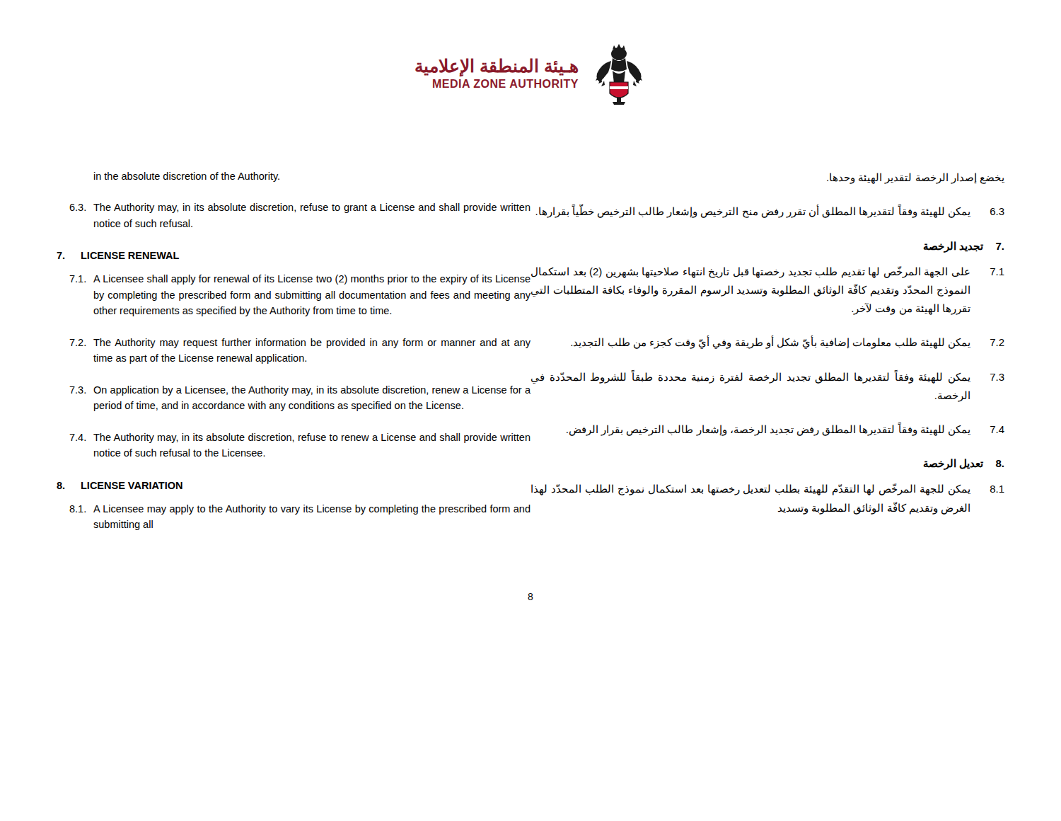هـيئة المنطقة الإعلامية
MEDIA ZONE AUTHORITY
| in the absolute discretion of the Authority. 6.3. The Authority may, in its absolute discretion, refuse to grant a License and shall provide written notice of such refusal. 7. LICENSE RENEWAL 7.1. A Licensee shall apply for renewal of its License two (2) months prior to the expiry of its License by completing the prescribed form and submitting all documentation and fees and meeting any other requirements as specified by the Authority from time to time. 7.2. The Authority may request further information be provided in any form or manner and at any time as part of the License renewal application. 7.3. On application by a Licensee, the Authority may, in its absolute discretion, renew a License for a period of time, and in accordance with any conditions as specified on the License. 7.4. The Authority may, in its absolute discretion, refuse to renew a License and shall provide written notice of such refusal to the Licensee. 8. LICENSE VARIATION 8.1. A Licensee may apply to the Authority to vary its License by completing the prescribed form and submitting all | يخضع إصدار الرخصة لتقدير الهيئة وحدها. 6.3 يمكن للهيئة وفقاً لتقديرها المطلق أن تقرر رفض منح الترخيص وإشعار طالب الترخيص خطّياً بقرارها. .7 تجديد الرخصة 7.1 على الجهة المرخّص لها تقديم طلب تجديد رخصتها قبل تاريخ انتهاء صلاحيتها بشهرين (2) بعد استكمال النموذج المحدّد وتقديم كافّة الوثائق المطلوبة وتسديد الرسوم المقررة والوفاء بكافة المتطلبات التي تقررها الهيئة من وقت لآخر. 7.2 يمكن للهيئة طلب معلومات إضافية بأيّ شكل أو طريقة وفي أيّ وقت كجزء من طلب التجديد. 7.3 يمكن للهيئة وفقاً لتقديرها المطلق تجديد الرخصة لفترة زمنية محددة طبقاً للشروط المحدّدة في الرخصة. 7.4 يمكن للهيئة وفقاً لتقديرها المطلق رفض تجديد الرخصة، وإشعار طالب الترخيص بقرار الرفض. .8 تعديل الرخصة 8.1 يمكن للجهة المرخّص لها التقدّم للهيئة بطلب لتعديل رخصتها بعد استكمال نموذج الطلب المحدّد لهذا الغرض وتقديم كافّة الوثائق المطلوبة وتسديد |
8